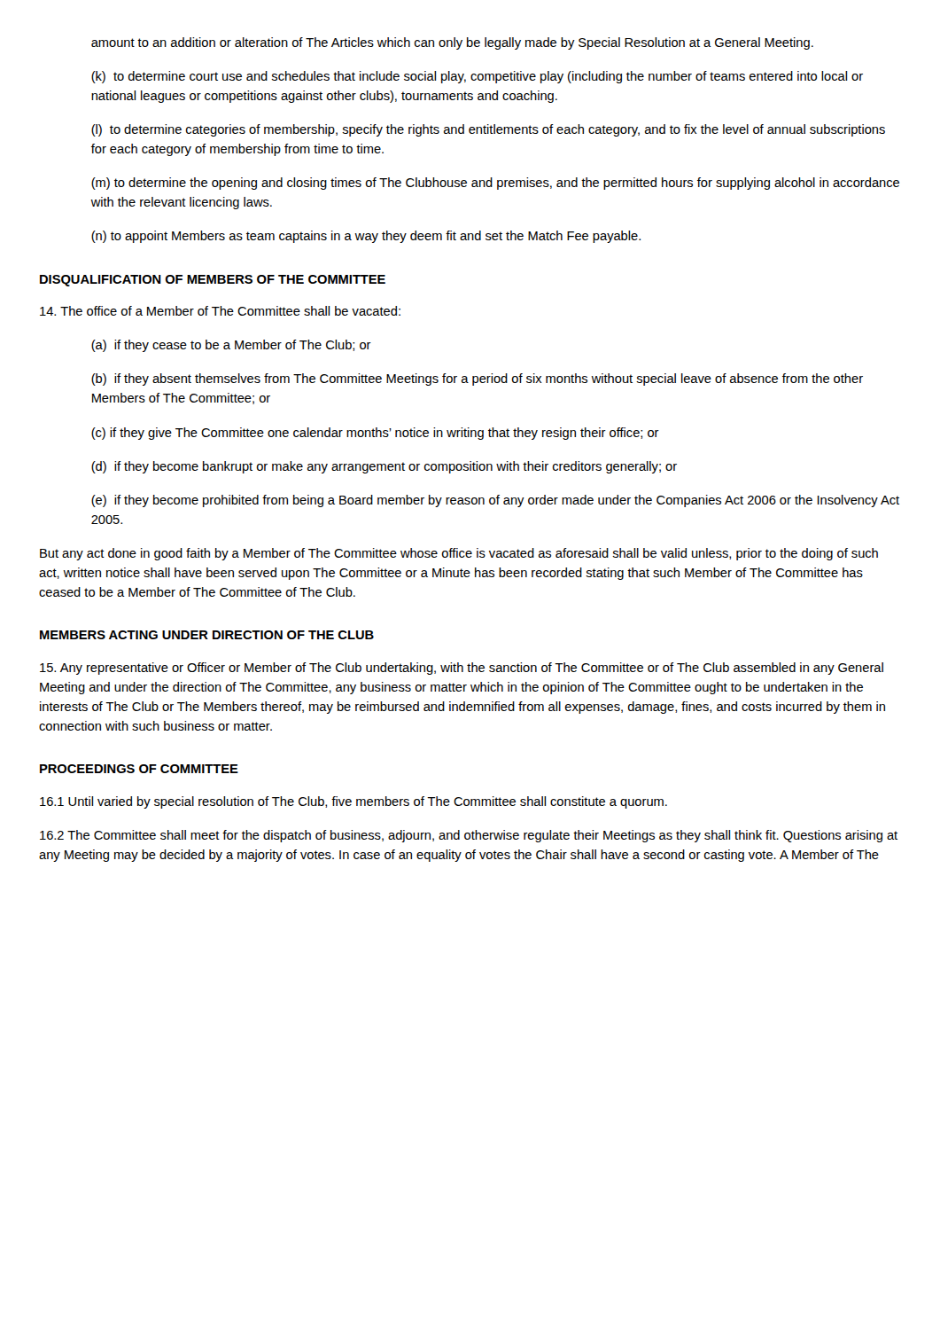amount to an addition or alteration of The Articles which can only be legally made by Special Resolution at a General Meeting.
(k) to determine court use and schedules that include social play, competitive play (including the number of teams entered into local or national leagues or competitions against other clubs), tournaments and coaching.
(l) to determine categories of membership, specify the rights and entitlements of each category, and to fix the level of annual subscriptions for each category of membership from time to time.
(m) to determine the opening and closing times of The Clubhouse and premises, and the permitted hours for supplying alcohol in accordance with the relevant licencing laws.
(n) to appoint Members as team captains in a way they deem fit and set the Match Fee payable.
Disqualification of Members of the Committee
14. The office of a Member of The Committee shall be vacated:
(a) if they cease to be a Member of The Club; or
(b) if they absent themselves from The Committee Meetings for a period of six months without special leave of absence from the other Members of The Committee; or
(c) if they give The Committee one calendar months’ notice in writing that they resign their office; or
(d) if they become bankrupt or make any arrangement or composition with their creditors generally; or
(e) if they become prohibited from being a Board member by reason of any order made under the Companies Act 2006 or the Insolvency Act 2005.
But any act done in good faith by a Member of The Committee whose office is vacated as aforesaid shall be valid unless, prior to the doing of such act, written notice shall have been served upon The Committee or a Minute has been recorded stating that such Member of The Committee has ceased to be a Member of The Committee of The Club.
Members Acting Under Direction of the Club
15. Any representative or Officer or Member of The Club undertaking, with the sanction of The Committee or of The Club assembled in any General Meeting and under the direction of The Committee, any business or matter which in the opinion of The Committee ought to be undertaken in the interests of The Club or The Members thereof, may be reimbursed and indemnified from all expenses, damage, fines, and costs incurred by them in connection with such business or matter.
Proceedings of Committee
16.1 Until varied by special resolution of The Club, five members of The Committee shall constitute a quorum.
16.2 The Committee shall meet for the dispatch of business, adjourn, and otherwise regulate their Meetings as they shall think fit. Questions arising at any Meeting may be decided by a majority of votes. In case of an equality of votes the Chair shall have a second or casting vote. A Member of The